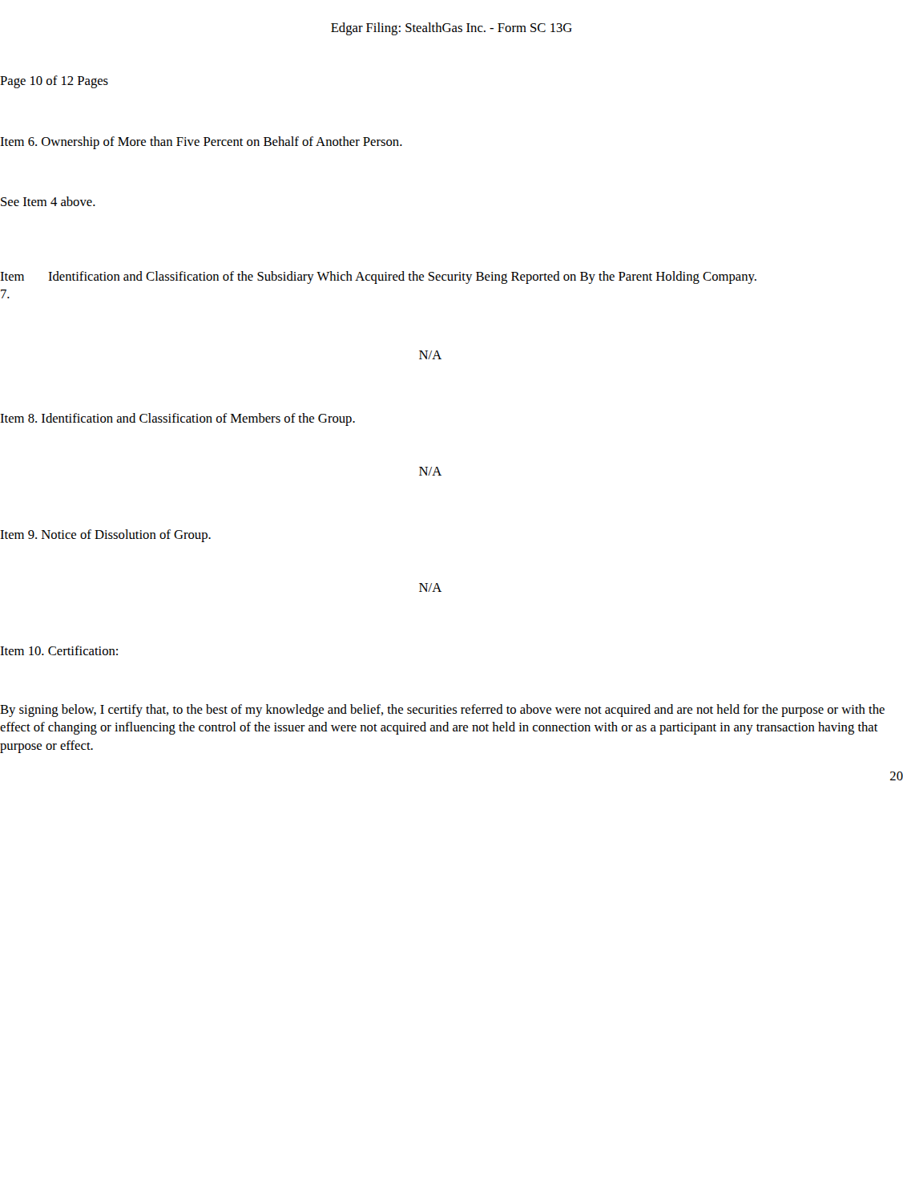Edgar Filing: StealthGas Inc. - Form SC 13G
Page 10 of 12 Pages
Item 6. Ownership of More than Five Percent on Behalf of Another Person.
See Item 4 above.
| Item 7. | Identification and Classification of the Subsidiary Which Acquired the Security Being Reported on By the Parent Holding Company. |
N/A
Item 8. Identification and Classification of Members of the Group.
N/A
Item 9. Notice of Dissolution of Group.
N/A
Item 10. Certification:
By signing below, I certify that, to the best of my knowledge and belief, the securities referred to above were not acquired and are not held for the purpose or with the effect of changing or influencing the control of the issuer and were not acquired and are not held in connection with or as a participant in any transaction having that purpose or effect.
20